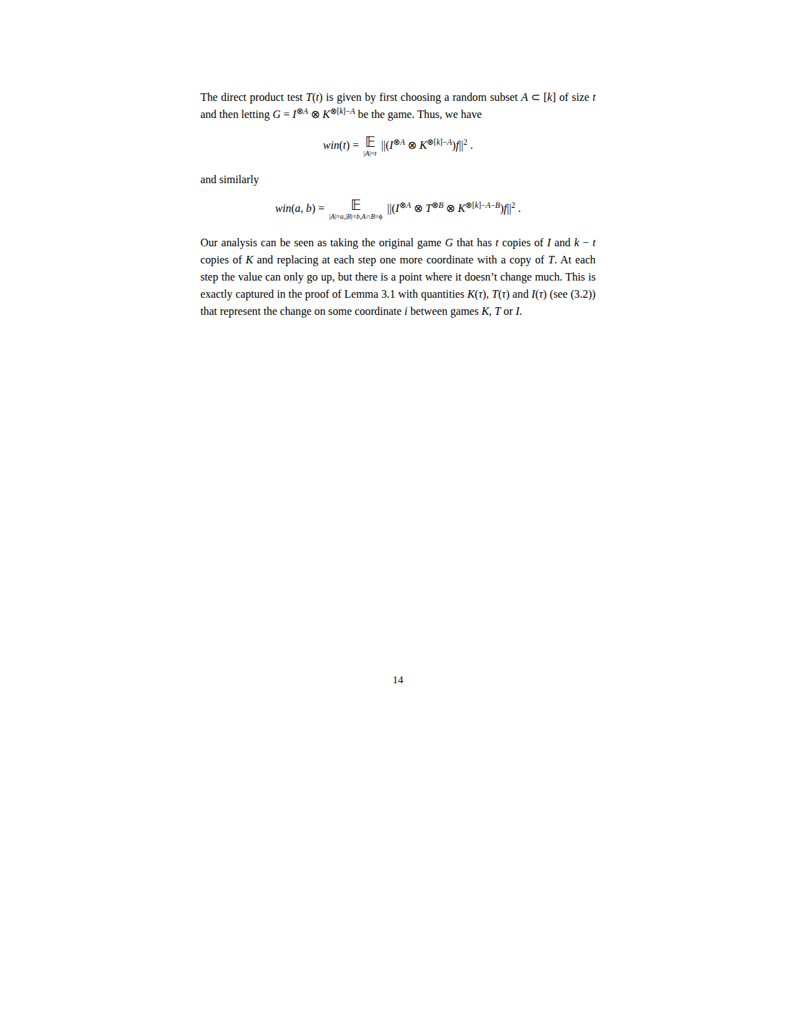The direct product test T(t) is given by first choosing a random subset A ⊂ [k] of size t and then letting G = I⊗A ⊗ K⊗[k]−A be the game. Thus, we have
win(t) = 𝔼 |A|=t ||(I⊗A ⊗ K⊗[k]−A)f||2 .
and similarly
win(a, b) = 𝔼 |A|=a,|B|=b,A∩B=ϕ ||(I⊗A ⊗ T⊗B ⊗ K⊗[k]−A−B)f||2 .
Our analysis can be seen as taking the original game G that has t copies of I and k − t copies of K and replacing at each step one more coordinate with a copy of T. At each step the value can only go up, but there is a point where it doesn’t change much. This is exactly captured in the proof of Lemma 3.1 with quantities K(τ), T(τ) and I(τ) (see (3.2)) that represent the change on some coordinate i between games K, T or I.
14